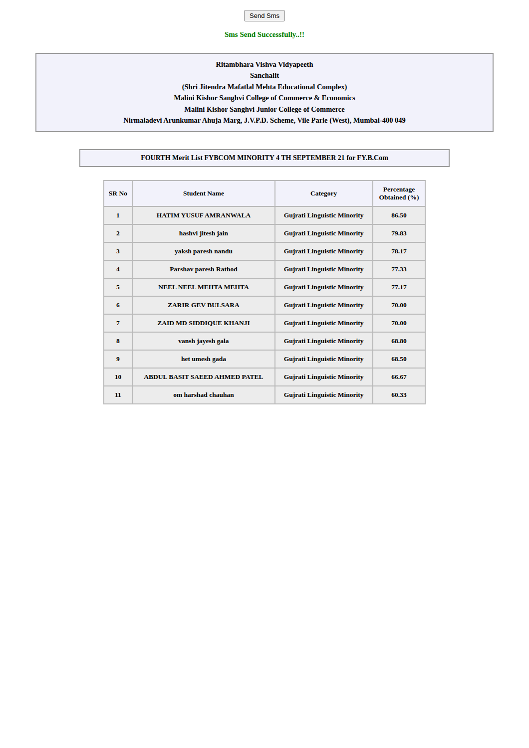Send Sms
Sms Send Successfully..!!
Ritambhara Vishva Vidyapeeth
Sanchalit
(Shri Jitendra Mafatlal Mehta Educational Complex)
Malini Kishor Sanghvi College of Commerce & Economics
Malini Kishor Sanghvi Junior College of Commerce
Nirmaladevi Arunkumar Ahuja Marg, J.V.P.D. Scheme, Vile Parle (West), Mumbai-400 049
FOURTH Merit List FYBCOM MINORITY 4 TH SEPTEMBER 21 for FY.B.Com
| SR No | Student Name | Category | Percentage Obtained (%) |
| --- | --- | --- | --- |
| 1 | HATIM YUSUF AMRANWALA | Gujrati Linguistic Minority | 86.50 |
| 2 | hashvi jitesh jain | Gujrati Linguistic Minority | 79.83 |
| 3 | yaksh paresh nandu | Gujrati Linguistic Minority | 78.17 |
| 4 | Parshav paresh Rathod | Gujrati Linguistic Minority | 77.33 |
| 5 | NEEL NEEL MEHTA MEHTA | Gujrati Linguistic Minority | 77.17 |
| 6 | ZARIR GEV BULSARA | Gujrati Linguistic Minority | 70.00 |
| 7 | ZAID MD SIDDIQUE KHANJI | Gujrati Linguistic Minority | 70.00 |
| 8 | vansh jayesh gala | Gujrati Linguistic Minority | 68.80 |
| 9 | het umesh gada | Gujrati Linguistic Minority | 68.50 |
| 10 | ABDUL BASIT SAEED AHMED PATEL | Gujrati Linguistic Minority | 66.67 |
| 11 | om harshad chauhan | Gujrati Linguistic Minority | 60.33 |